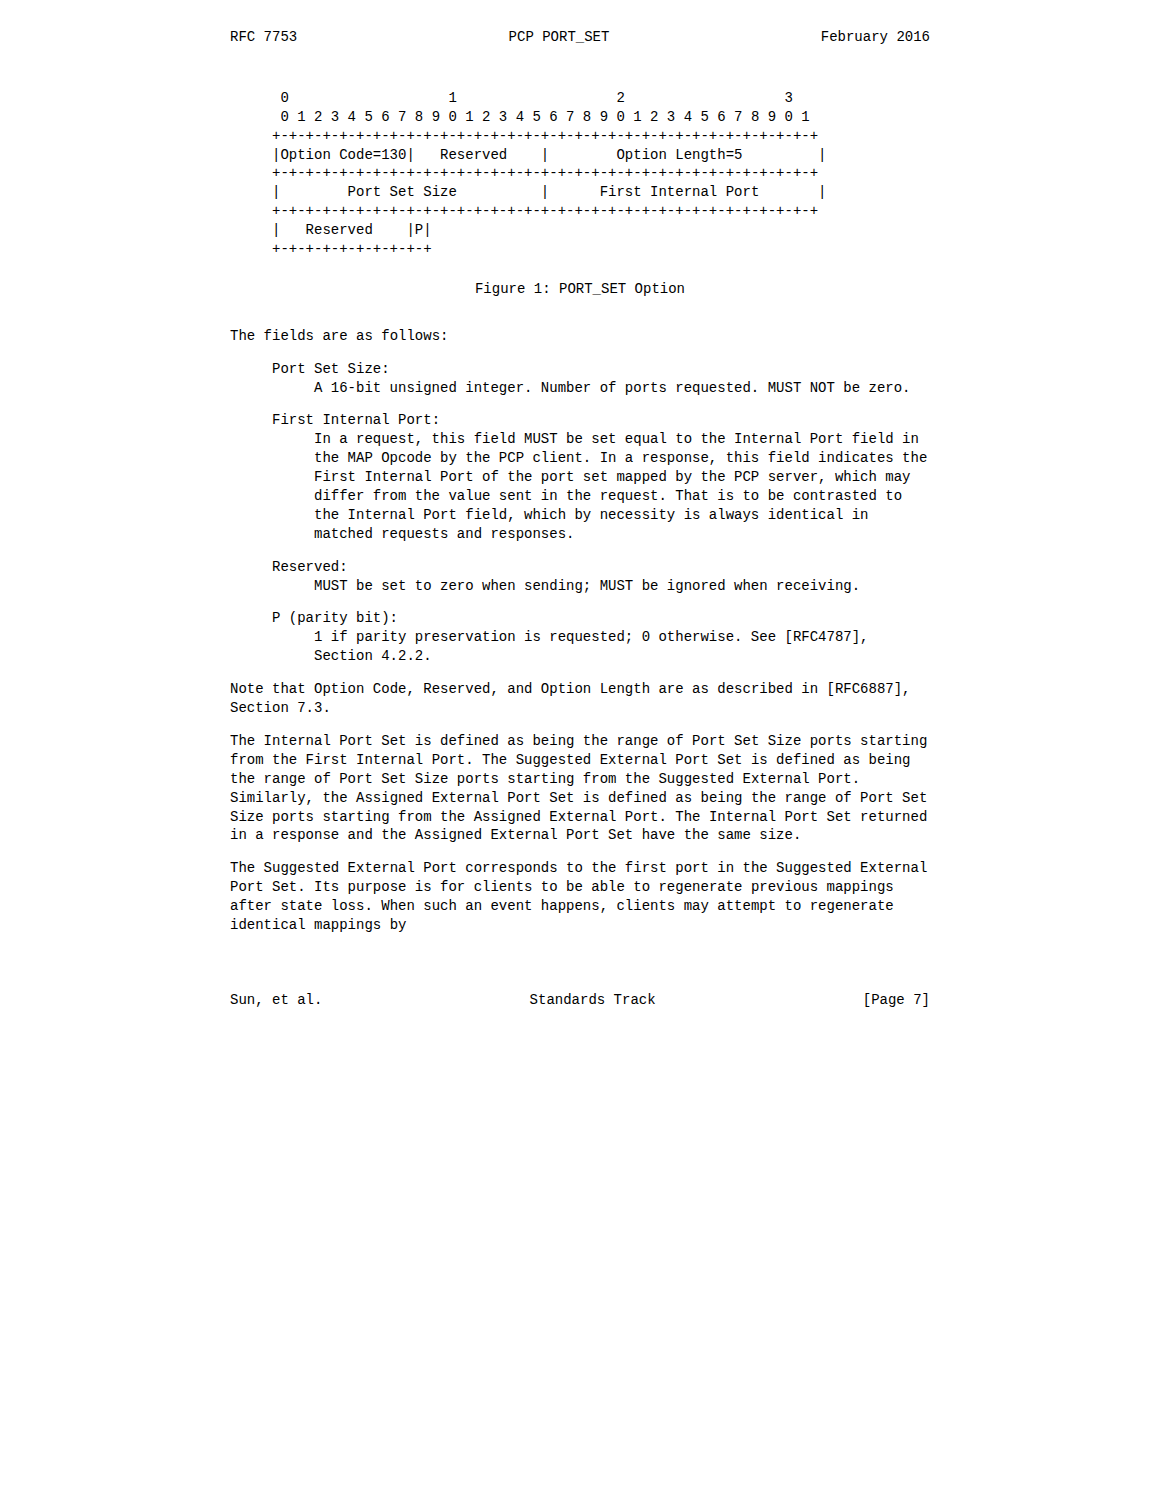RFC 7753 PCP PORT_SET February 2016
 0                   1                   2                   3
 0 1 2 3 4 5 6 7 8 9 0 1 2 3 4 5 6 7 8 9 0 1 2 3 4 5 6 7 8 9 0 1
+-+-+-+-+-+-+-+-+-+-+-+-+-+-+-+-+-+-+-+-+-+-+-+-+-+-+-+-+-+-+-+-+
|Option Code=130|   Reserved    |        Option Length=5         |
+-+-+-+-+-+-+-+-+-+-+-+-+-+-+-+-+-+-+-+-+-+-+-+-+-+-+-+-+-+-+-+-+
|        Port Set Size          |      First Internal Port       |
+-+-+-+-+-+-+-+-+-+-+-+-+-+-+-+-+-+-+-+-+-+-+-+-+-+-+-+-+-+-+-+-+
|   Reserved    |P|
+-+-+-+-+-+-+-+-+-+
Figure 1: PORT_SET Option
The fields are as follows:
Port Set Size:
A 16-bit unsigned integer. Number of ports requested. MUST NOT be zero.
First Internal Port:
In a request, this field MUST be set equal to the Internal Port field in the MAP Opcode by the PCP client. In a response, this field indicates the First Internal Port of the port set mapped by the PCP server, which may differ from the value sent in the request. That is to be contrasted to the Internal Port field, which by necessity is always identical in matched requests and responses.
Reserved:
MUST be set to zero when sending; MUST be ignored when receiving.
P (parity bit):
1 if parity preservation is requested; 0 otherwise. See [RFC4787], Section 4.2.2.
Note that Option Code, Reserved, and Option Length are as described in [RFC6887], Section 7.3.
The Internal Port Set is defined as being the range of Port Set Size ports starting from the First Internal Port. The Suggested External Port Set is defined as being the range of Port Set Size ports starting from the Suggested External Port. Similarly, the Assigned External Port Set is defined as being the range of Port Set Size ports starting from the Assigned External Port. The Internal Port Set returned in a response and the Assigned External Port Set have the same size.
The Suggested External Port corresponds to the first port in the Suggested External Port Set. Its purpose is for clients to be able to regenerate previous mappings after state loss. When such an event happens, clients may attempt to regenerate identical mappings by
Sun, et al. Standards Track [Page 7]